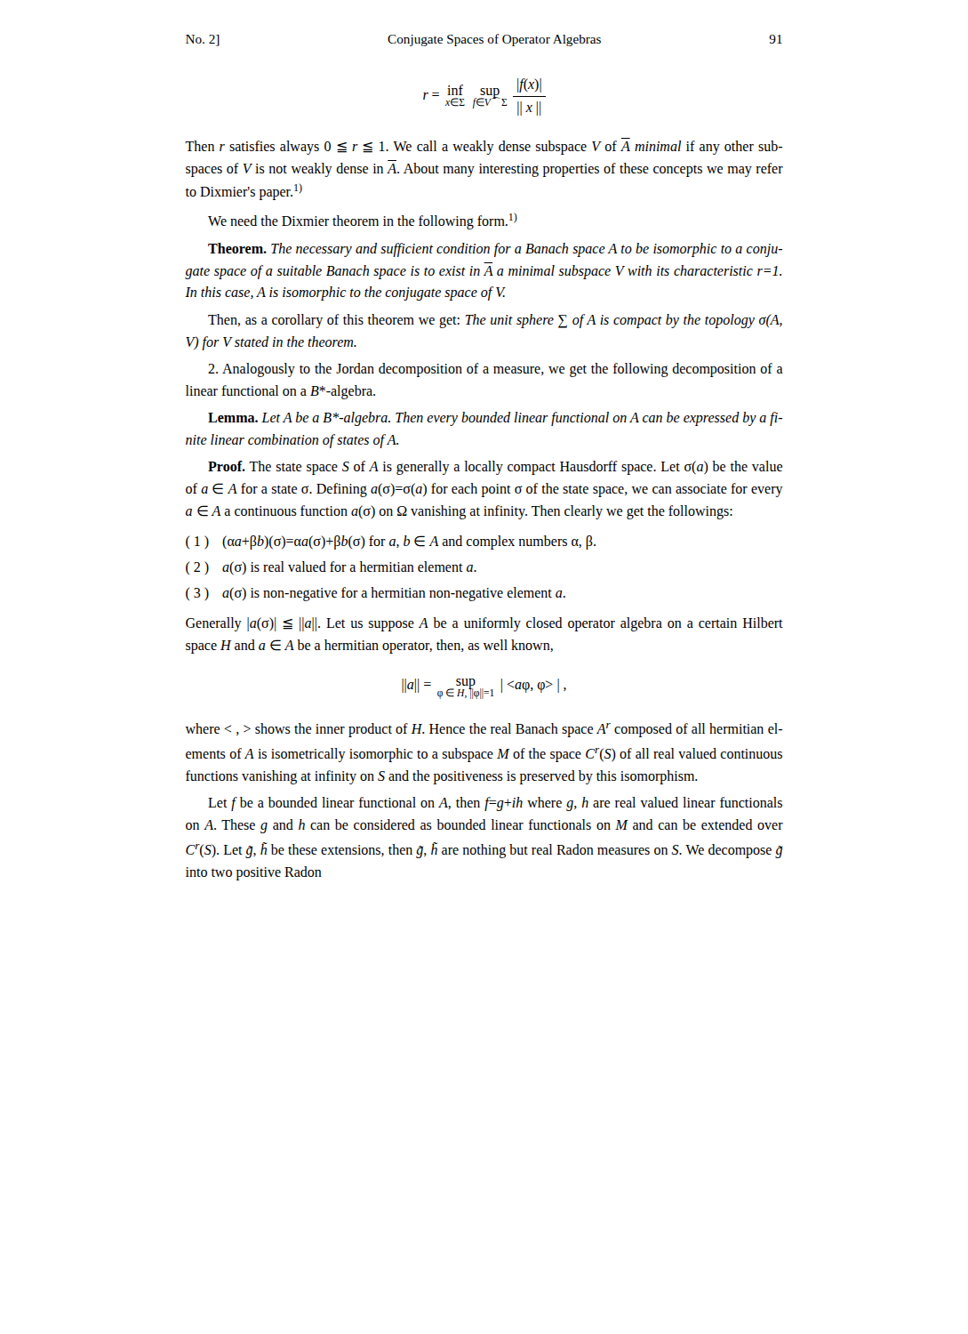No. 2] Conjugate Spaces of Operator Algebras 91
r = inf x∈Σ sup f∈V⌒Σ |f(x)| || x ||
Then r satisfies always 0 ≦ r ≦ 1. We call a weakly dense subspace V of A minimal if any other subspaces of V is not weakly dense in A. About many interesting properties of these concepts we may refer to Dixmier's paper.1)
We need the Dixmier theorem in the following form.1)
Theorem. The necessary and sufficient condition for a Banach space A to be isomorphic to a conjugate space of a suitable Banach space is to exist in A a minimal subspace V with its characteristic r=1. In this case, A is isomorphic to the conjugate space of V.
Then, as a corollary of this theorem we get: The unit sphere ∑ of A is compact by the topology σ(A, V) for V stated in the theorem.
2. Analogously to the Jordan decomposition of a measure, we get the following decomposition of a linear functional on a B*-algebra.
Lemma. Let A be a B*-algebra. Then every bounded linear functional on A can be expressed by a finite linear combination of states of A.
Proof. The state space S of A is generally a locally compact Hausdorff space. Let σ(a) be the value of a ∈ A for a state σ. Defining a(σ)=σ(a) for each point σ of the state space, we can associate for every a ∈ A a continuous function a(σ) on Ω vanishing at infinity. Then clearly we get the followings:
( 1 )(αa+βb)(σ)=αa(σ)+βb(σ) for a, b ∈ A and complex numbers α, β.
( 2 ) a(σ) is real valued for a hermitian element a.
( 3 ) a(σ) is non-negative for a hermitian non-negative element a.
Generally |a(σ)| ≦ ||a||. Let us suppose A be a uniformly closed operator algebra on a certain Hilbert space H and a ∈ A be a hermitian operator, then, as well known,
||a|| = sup φ ∈ H, ||φ||=1 | <aφ, φ> | ,
where < , > shows the inner product of H. Hence the real Banach space Ar composed of all hermitian elements of A is isometrically isomorphic to a subspace M of the space Cr(S) of all real valued continuous functions vanishing at infinity on S and the positiveness is preserved by this isomorphism.
Let f be a bounded linear functional on A, then f=g+ih where g, h are real valued linear functionals on A. These g and h can be considered as bounded linear functionals on M and can be extended over Cr(S). Let g̃, h̃ be these extensions, then g̃, h̃ are nothing but real Radon measures on S. We decompose g̃ into two positive Radon